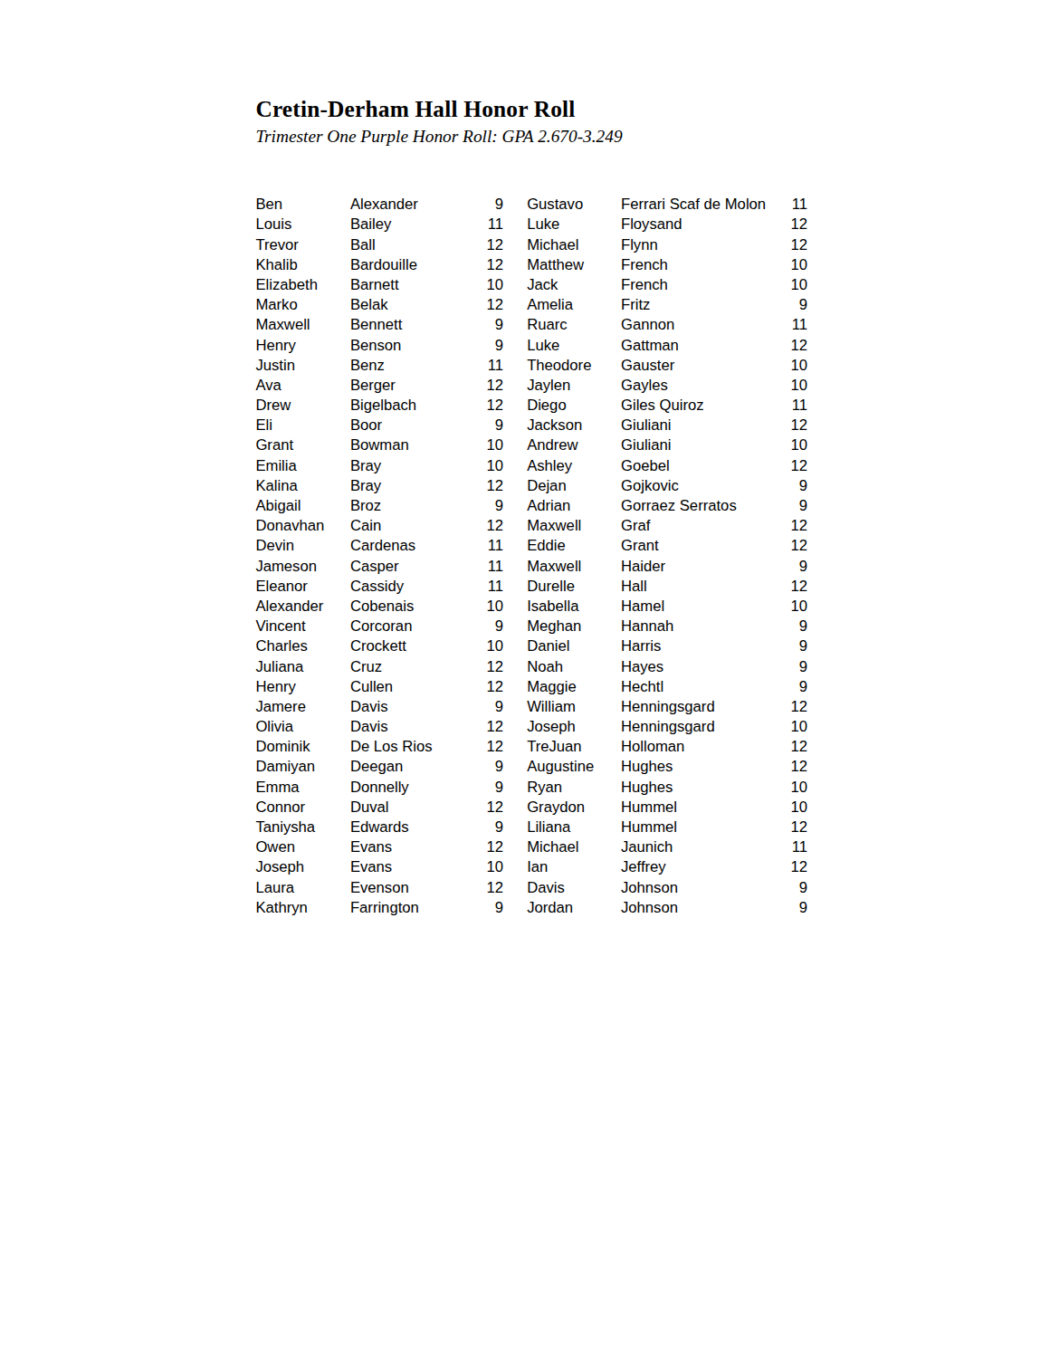Cretin-Derham Hall Honor Roll
Trimester One Purple Honor Roll: GPA 2.670-3.249
| Ben | Alexander | 9 | | Gustavo | Ferrari Scaf de Molon | 11 |
| Louis | Bailey | 11 | | Luke | Floysand | 12 |
| Trevor | Ball | 12 | | Michael | Flynn | 12 |
| Khalib | Bardouille | 12 | | Matthew | French | 10 |
| Elizabeth | Barnett | 10 | | Jack | French | 10 |
| Marko | Belak | 12 | | Amelia | Fritz | 9 |
| Maxwell | Bennett | 9 | | Ruarc | Gannon | 11 |
| Henry | Benson | 9 | | Luke | Gattman | 12 |
| Justin | Benz | 11 | | Theodore | Gauster | 10 |
| Ava | Berger | 12 | | Jaylen | Gayles | 10 |
| Drew | Bigelbach | 12 | | Diego | Giles Quiroz | 11 |
| Eli | Boor | 9 | | Jackson | Giuliani | 12 |
| Grant | Bowman | 10 | | Andrew | Giuliani | 10 |
| Emilia | Bray | 10 | | Ashley | Goebel | 12 |
| Kalina | Bray | 12 | | Dejan | Gojkovic | 9 |
| Abigail | Broz | 9 | | Adrian | Gorraez Serratos | 9 |
| Donavhan | Cain | 12 | | Maxwell | Graf | 12 |
| Devin | Cardenas | 11 | | Eddie | Grant | 12 |
| Jameson | Casper | 11 | | Maxwell | Haider | 9 |
| Eleanor | Cassidy | 11 | | Durelle | Hall | 12 |
| Alexander | Cobenais | 10 | | Isabella | Hamel | 10 |
| Vincent | Corcoran | 9 | | Meghan | Hannah | 9 |
| Charles | Crockett | 10 | | Daniel | Harris | 9 |
| Juliana | Cruz | 12 | | Noah | Hayes | 9 |
| Henry | Cullen | 12 | | Maggie | Hechtl | 9 |
| Jamere | Davis | 9 | | William | Henningsgard | 12 |
| Olivia | Davis | 12 | | Joseph | Henningsgard | 10 |
| Dominik | De Los Rios | 12 | | TreJuan | Holloman | 12 |
| Damiyan | Deegan | 9 | | Augustine | Hughes | 12 |
| Emma | Donnelly | 9 | | Ryan | Hughes | 10 |
| Connor | Duval | 12 | | Graydon | Hummel | 10 |
| Taniysha | Edwards | 9 | | Liliana | Hummel | 12 |
| Owen | Evans | 12 | | Michael | Jaunich | 11 |
| Joseph | Evans | 10 | | Ian | Jeffrey | 12 |
| Laura | Evenson | 12 | | Davis | Johnson | 9 |
| Kathryn | Farrington | 9 | | Jordan | Johnson | 9 |